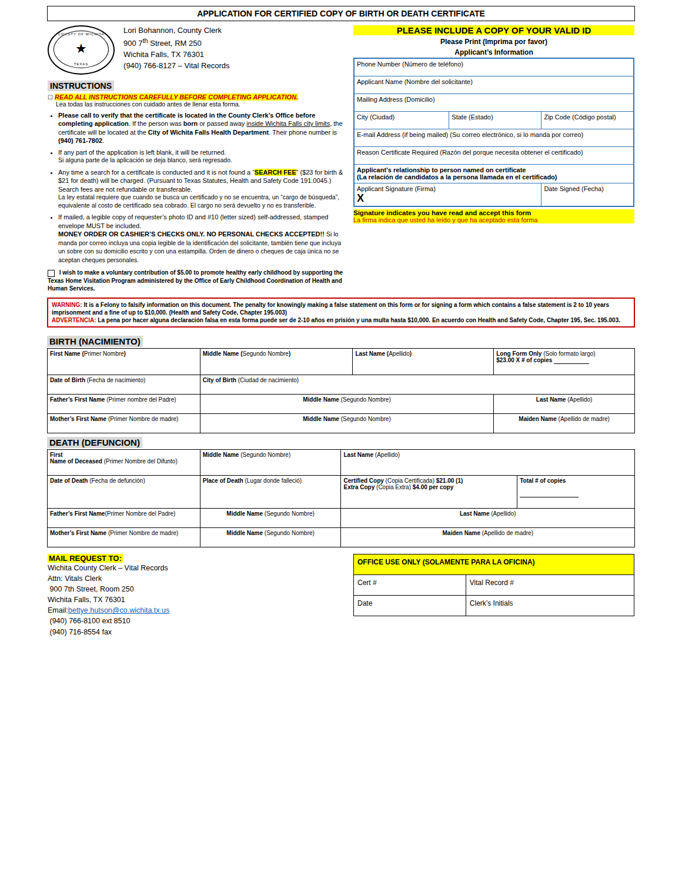APPLICATION FOR CERTIFIED COPY OF BIRTH OR DEATH CERTIFICATE
| COUNTY OF WICHITA ★ TEXAS Lori Bohannon, County Clerk 900 7 th Street, RM 250 Wichita Falls, TX 76301 (940) 766-8127 – Vital Records INSTRUCTIONS ☐ READ ALL INSTRUCTIONS CAREFULLY BEFORE COMPLETING APPLICATION. Lea todas las instrucciones con cuidado antes de llenar esta forma. Please call to verify that the certificate is located in the County Clerk’s Office before completing application . If the person was born or passed away inside Wichita Falls city limits , the certificate will be located at the City of Wichita Falls Health Department . Their phone number is (940) 761-7802 . If any part of the application is left blank, it will be returned. Si alguna parte de la aplicación se deja blanco, será regresado. Any time a search for a certificate is conducted and it is not found a “ SEARCH FEE ” ($23 for birth & $21 for death) will be charged. (Pursuant to Texas Statutes, Health and Safety Code 191.0045.) Search fees are not refundable or transferable. La ley estatal requiere que cuando se busca un certificado y no se encuentra, un “cargo de búsqueda”, equivalente al costo de certificado sea cobrado. El cargo no será devuelto y no es transferible. If mailed, a legible copy of requester’s photo ID and #10 (letter sized) self-addressed, stamped envelope MUST be included. MONEY ORDER OR CASHIER’S CHECKS ONLY. NO PERSONAL CHECKS ACCEPTED!! Si lo manda por correo incluya una copia legible de la identificación del solicitante, también tiene que incluya un sobre con su domicilio escrito y con una estampilla. Orden de dinero o cheques de caja única no se aceptan cheques personales. I wish to make a voluntary contribution of $5.00 to promote healthy early childhood by supporting the Texas Home Visitation Program administered by the Office of Early Childhood Coordination of Health and Human Services. | PLEASE INCLUDE A COPY OF YOUR VALID ID Please Print (Imprima por favor) Applicant’s Information / Phone Number (Número de teléfono) / / Applicant Name (Nombre del solicitante) / / Mailing Address (Domicilio) / / City (Ciudad) / State (Estado) / Zip Code (Código postal) / / E-mail Address (if being mailed) (Su correo electrónico, si lo manda por correo) / / Reason Certificate Required (Razón del porque necesita obtener el certificado) / / Applicant’s relationship to person named on certificate (La relación de candidatos a la persona llamada en el certificado) / / Applicant Signature (Firma) X / Date Signed (Fecha) / Signature indicates you have read and accept this form La firma indica que usted ha leído y que ha aceptado esta forma |
WARNING: It is a Felony to falsify information on this document. The penalty for knowingly making a false statement on this form or for signing a form which contains a false statement is 2 to 10 years imprisonment and a fine of up to $10,000. (Health and Safety Code, Chapter 195.003)
ADVERTENCIA: La pena por hacer alguna declaración falsa en esta forma puede ser de 2-10 años en prisión y una multa hasta $10,000. En acuerdo con Health and Safety Code, Chapter 195, Sec. 195.003.
BIRTH (NACIMIENTO)
| First Name ( Primer Nombre ) | Middle Name ( Segundo Nombre ) | Last Name ( Apellido ) | Long Form Only (Solo formato largo) $23.00 X # of copies |
| Date of Birth (Fecha de nacimiento) | City of Birth (Ciudad de nacimiento) |
| Father’s First Name (Primer nombre del Padre) | Middle Name (Segundo Nombre) | Last Name (Apellido) |
| Mother’s First Name (Primer Nombre de madre) | Middle Name (Segundo Nombre) | Maiden Name (Apellido de madre) |
DEATH (DEFUNCION)
| First Name of Deceased (Primer Nombre del Difunto) | Middle Name (Segundo Nombre) | Last Name (Apellido) |
| Date of Death (Fecha de defunción) | Place of Death (Lugar donde falleció) | Certified Copy (Copia Certificada) $21.00 (1) Extra Copy (Copia Extra) $4.00 per copy | Total # of copies |
| Father’s First Name (Primer Nombre del Padre) | Middle Name (Segundo Nombre) | Last Name (Apellido) |
| Mother’s First Name (Primer Nombre de madre) | Middle Name (Segundo Nombre) | Maiden Name (Apellido de madre) |
| MAIL REQUEST TO: Wichita County Clerk – Vital Records Attn: Vitals Clerk 900 7th Street, Room 250 Wichita Falls, TX 76301 Email: bettye.hutson@co.wichita.tx.us (940) 766-8100 ext 8510 (940) 716-8554 fax | / OFFICE USE ONLY (SOLAMENTE PARA LA OFICINA) / / Cert # / Vital Record # / / Date / Clerk’s Initials / |